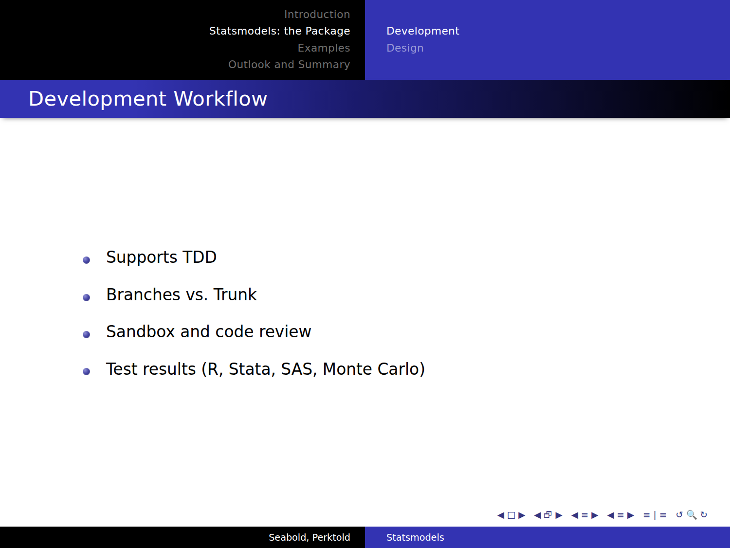Introduction Statsmodels: the Package Examples Outlook and Summary Development Design
Development Workflow
Supports TDD
Branches vs. Trunk
Sandbox and code review
Test results (R, Stata, SAS, Monte Carlo)
◀□▶ ◀🗗▶ ◀≡▶ ◀≡▶ ≡|≡ ↺🔍↻
Seabold, Perktold
Statsmodels